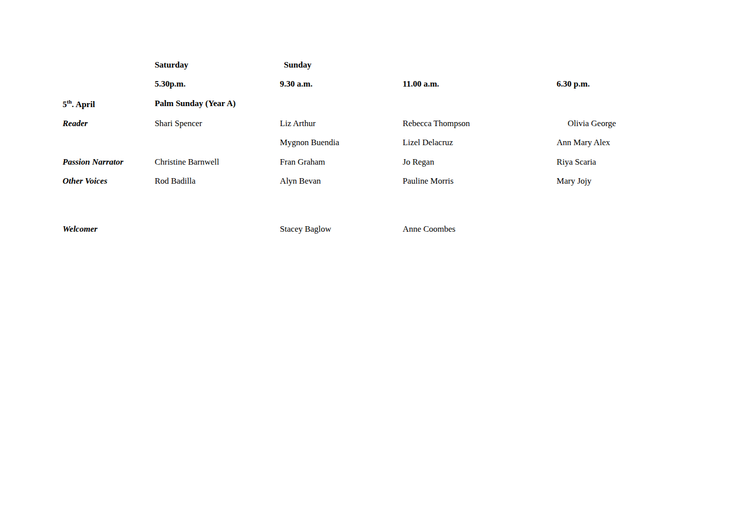| | Saturday | Sunday | | |
| | 5.30p.m. | 9.30 a.m. | 11.00 a.m. | 6.30 p.m. |
| 5 th . April | Palm Sunday (Year A) | | | |
| Reader | Shari Spencer | Liz Arthur | Rebecca Thompson | Olivia George |
| | | Mygnon Buendia | Lizel Delacruz | Ann Mary Alex |
| Passion Narrator | Christine Barnwell | Fran Graham | Jo Regan | Riya Scaria |
| Other Voices | Rod Badilla | Alyn Bevan | Pauline Morris | Mary Jojy |
| Welcomer | | Stacey Baglow | Anne Coombes | |